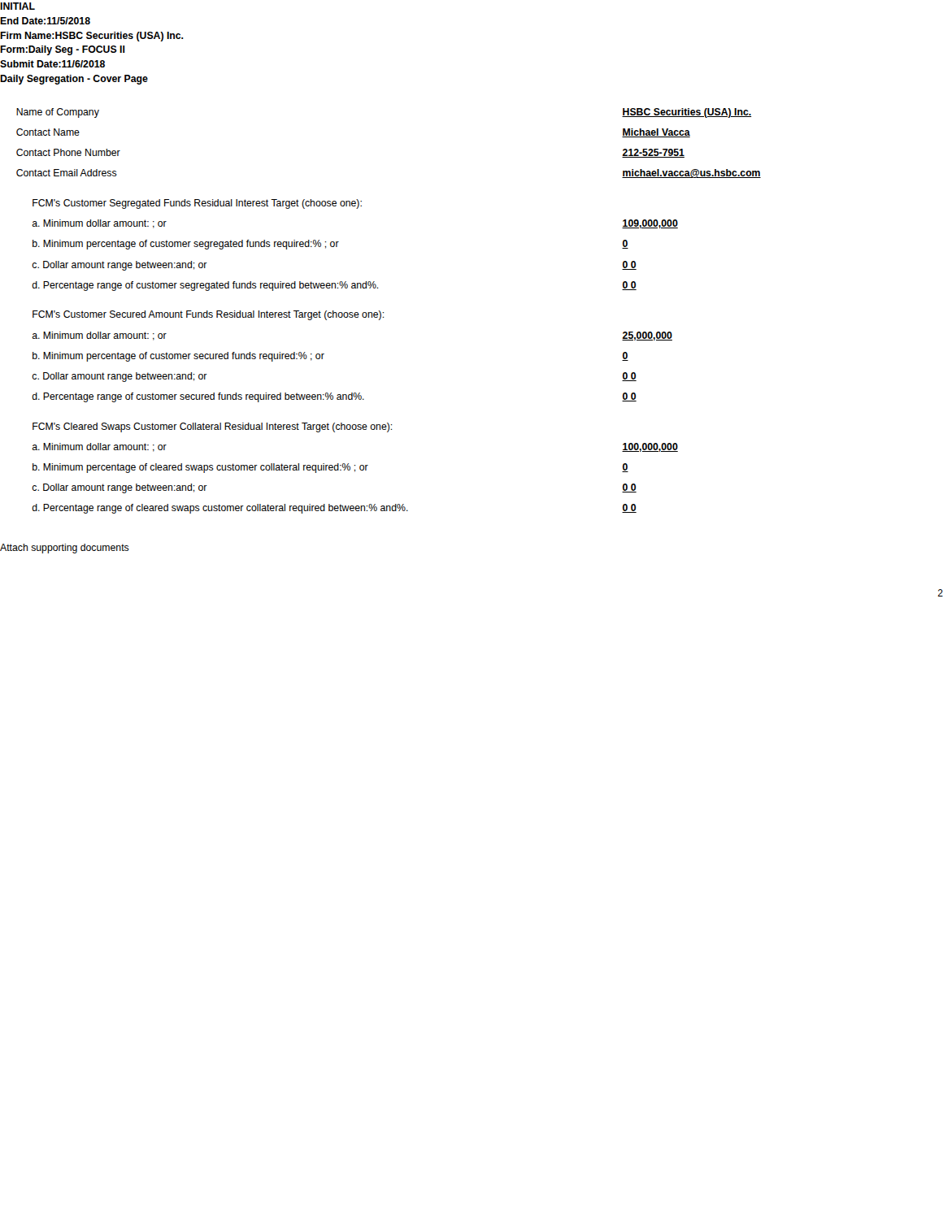INITIAL
End Date:11/5/2018
Firm Name:HSBC Securities (USA) Inc.
Form:Daily Seg - FOCUS II
Submit Date:11/6/2018
Daily Segregation - Cover Page
| Name of Company | HSBC Securities (USA) Inc. |
| Contact Name | Michael Vacca |
| Contact Phone Number | 212-525-7951 |
| Contact Email Address | michael.vacca@us.hsbc.com |
| FCM's Customer Segregated Funds Residual Interest Target (choose one): |
| a. Minimum dollar amount: ; or | 109,000,000 |
| b. Minimum percentage of customer segregated funds required:% ; or | 0 |
| c. Dollar amount range between:and; or | 0 0 |
| d. Percentage range of customer segregated funds required between:% and%. | 0 0 |
| FCM's Customer Secured Amount Funds Residual Interest Target (choose one): |
| a. Minimum dollar amount: ; or | 25,000,000 |
| b. Minimum percentage of customer secured funds required:% ; or | 0 |
| c. Dollar amount range between:and; or | 0 0 |
| d. Percentage range of customer secured funds required between:% and%. | 0 0 |
| FCM's Cleared Swaps Customer Collateral Residual Interest Target (choose one): |
| a. Minimum dollar amount: ; or | 100,000,000 |
| b. Minimum percentage of cleared swaps customer collateral required:% ; or | 0 |
| c. Dollar amount range between:and; or | 0 0 |
| d. Percentage range of cleared swaps customer collateral required between:% and%. | 0 0 |
Attach supporting documents
2